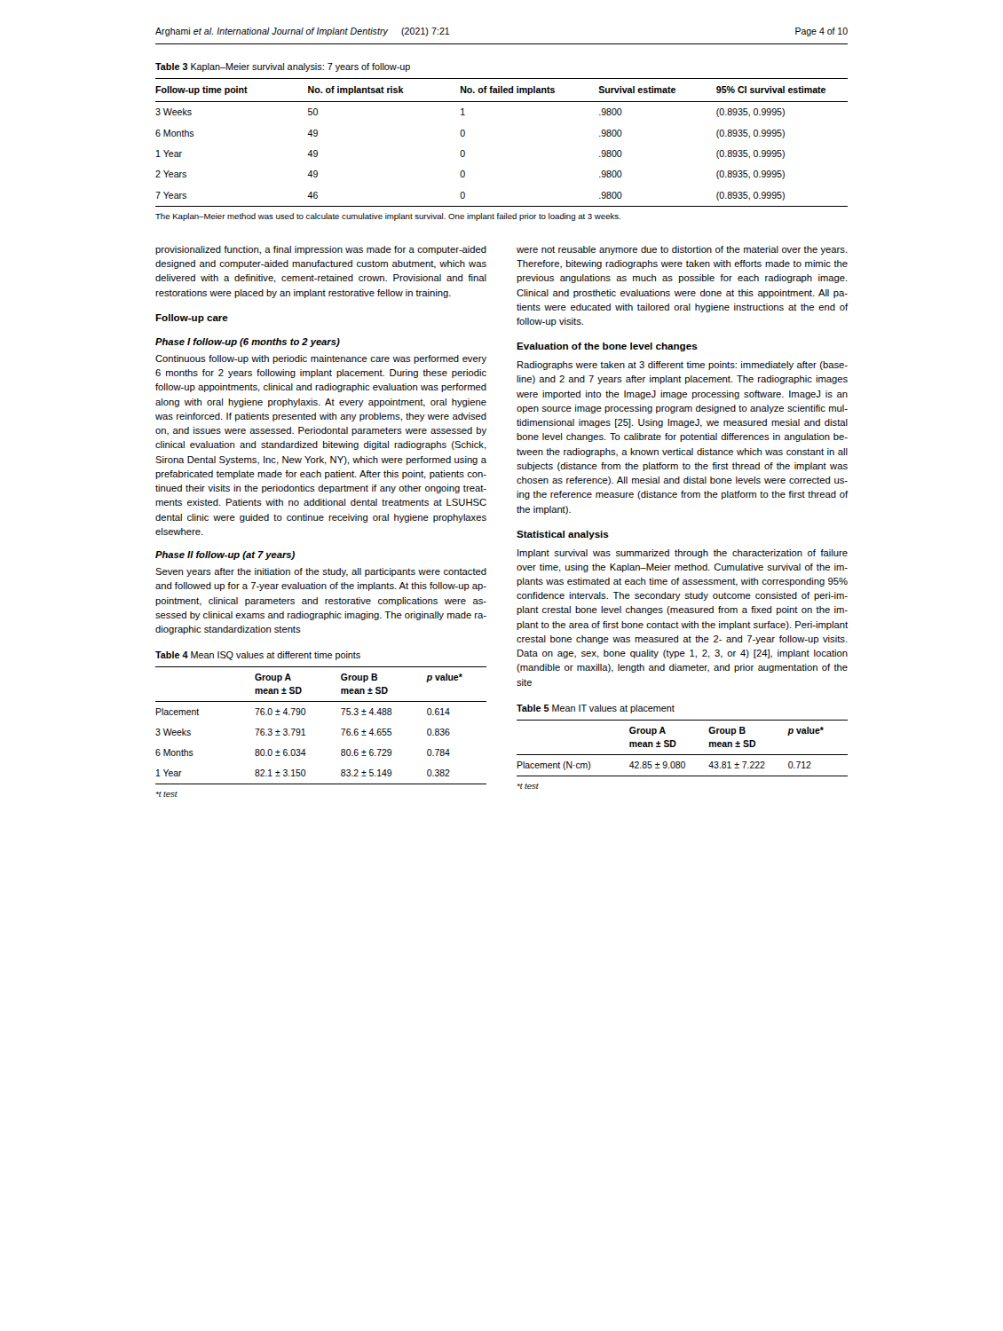Arghami et al. International Journal of Implant Dentistry (2021) 7:21
Page 4 of 10
Table 3 Kaplan–Meier survival analysis: 7 years of follow-up
| Follow-up time point | No. of implantsat risk | No. of failed implants | Survival estimate | 95% CI survival estimate |
| --- | --- | --- | --- | --- |
| 3 Weeks | 50 | 1 | .9800 | (0.8935, 0.9995) |
| 6 Months | 49 | 0 | .9800 | (0.8935, 0.9995) |
| 1 Year | 49 | 0 | .9800 | (0.8935, 0.9995) |
| 2 Years | 49 | 0 | .9800 | (0.8935, 0.9995) |
| 7 Years | 46 | 0 | .9800 | (0.8935, 0.9995) |
The Kaplan–Meier method was used to calculate cumulative implant survival. One implant failed prior to loading at 3 weeks.
provisionalized function, a final impression was made for a computer-aided designed and computer-aided manufactured custom abutment, which was delivered with a definitive, cement-retained crown. Provisional and final restorations were placed by an implant restorative fellow in training.
Follow-up care
Phase I follow-up (6 months to 2 years)
Continuous follow-up with periodic maintenance care was performed every 6 months for 2 years following implant placement. During these periodic follow-up appointments, clinical and radiographic evaluation was performed along with oral hygiene prophylaxis. At every appointment, oral hygiene was reinforced. If patients presented with any problems, they were advised on, and issues were assessed. Periodontal parameters were assessed by clinical evaluation and standardized bitewing digital radiographs (Schick, Sirona Dental Systems, Inc, New York, NY), which were performed using a prefabricated template made for each patient. After this point, patients continued their visits in the periodontics department if any other ongoing treatments existed. Patients with no additional dental treatments at LSUHSC dental clinic were guided to continue receiving oral hygiene prophylaxes elsewhere.
Phase II follow-up (at 7 years)
Seven years after the initiation of the study, all participants were contacted and followed up for a 7-year evaluation of the implants. At this follow-up appointment, clinical parameters and restorative complications were assessed by clinical exams and radiographic imaging. The originally made radiographic standardization stents
Table 4 Mean ISQ values at different time points
| | Group A mean ± SD | Group B mean ± SD | p value* |
| --- | --- | --- | --- |
| Placement | 76.0 ± 4.790 | 75.3 ± 4.488 | 0.614 |
| 3 Weeks | 76.3 ± 3.791 | 76.6 ± 4.655 | 0.836 |
| 6 Months | 80.0 ± 6.034 | 80.6 ± 6.729 | 0.784 |
| 1 Year | 82.1 ± 3.150 | 83.2 ± 5.149 | 0.382 |
*t test
were not reusable anymore due to distortion of the material over the years. Therefore, bitewing radiographs were taken with efforts made to mimic the previous angulations as much as possible for each radiograph image. Clinical and prosthetic evaluations were done at this appointment. All patients were educated with tailored oral hygiene instructions at the end of follow-up visits.
Evaluation of the bone level changes
Radiographs were taken at 3 different time points: immediately after (baseline) and 2 and 7 years after implant placement. The radiographic images were imported into the ImageJ image processing software. ImageJ is an open source image processing program designed to analyze scientific multidimensional images [25]. Using ImageJ, we measured mesial and distal bone level changes. To calibrate for potential differences in angulation between the radiographs, a known vertical distance which was constant in all subjects (distance from the platform to the first thread of the implant was chosen as reference). All mesial and distal bone levels were corrected using the reference measure (distance from the platform to the first thread of the implant).
Statistical analysis
Implant survival was summarized through the characterization of failure over time, using the Kaplan–Meier method. Cumulative survival of the implants was estimated at each time of assessment, with corresponding 95% confidence intervals. The secondary study outcome consisted of peri-implant crestal bone level changes (measured from a fixed point on the implant to the area of first bone contact with the implant surface). Peri-implant crestal bone change was measured at the 2- and 7-year follow-up visits. Data on age, sex, bone quality (type 1, 2, 3, or 4) [24], implant location (mandible or maxilla), length and diameter, and prior augmentation of the site
Table 5 Mean IT values at placement
| | Group A mean ± SD | Group B mean ± SD | p value* |
| --- | --- | --- | --- |
| Placement (N·cm) | 42.85 ± 9.080 | 43.81 ± 7.222 | 0.712 |
*t test